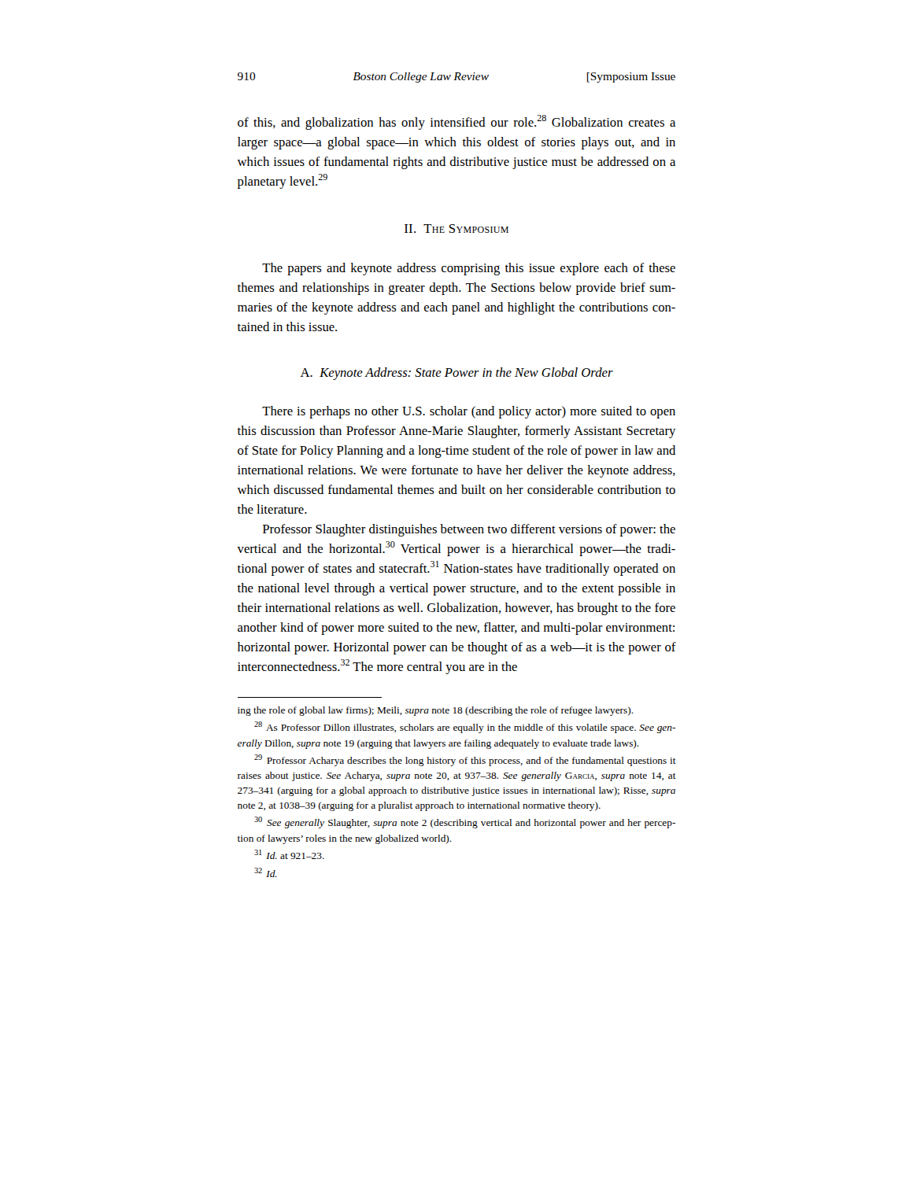910 Boston College Law Review [Symposium Issue
of this, and globalization has only intensified our role.28 Globalization creates a larger space—a global space—in which this oldest of stories plays out, and in which issues of fundamental rights and distributive justice must be addressed on a planetary level.29
II. The Symposium
The papers and keynote address comprising this issue explore each of these themes and relationships in greater depth. The Sections below provide brief summaries of the keynote address and each panel and highlight the contributions contained in this issue.
A. Keynote Address: State Power in the New Global Order
There is perhaps no other U.S. scholar (and policy actor) more suited to open this discussion than Professor Anne-Marie Slaughter, formerly Assistant Secretary of State for Policy Planning and a long-time student of the role of power in law and international relations. We were fortunate to have her deliver the keynote address, which discussed fundamental themes and built on her considerable contribution to the literature.
Professor Slaughter distinguishes between two different versions of power: the vertical and the horizontal.30 Vertical power is a hierarchical power—the traditional power of states and statecraft.31 Nation-states have traditionally operated on the national level through a vertical power structure, and to the extent possible in their international relations as well. Globalization, however, has brought to the fore another kind of power more suited to the new, flatter, and multi-polar environment: horizontal power. Horizontal power can be thought of as a web—it is the power of interconnectedness.32 The more central you are in the
ing the role of global law firms); Meili, supra note 18 (describing the role of refugee lawyers).
28 As Professor Dillon illustrates, scholars are equally in the middle of this volatile space. See generally Dillon, supra note 19 (arguing that lawyers are failing adequately to evaluate trade laws).
29 Professor Acharya describes the long history of this process, and of the fundamental questions it raises about justice. See Acharya, supra note 20, at 937–38. See generally Garcia, supra note 14, at 273–341 (arguing for a global approach to distributive justice issues in international law); Risse, supra note 2, at 1038–39 (arguing for a pluralist approach to international normative theory).
30 See generally Slaughter, supra note 2 (describing vertical and horizontal power and her perception of lawyers’ roles in the new globalized world).
31 Id. at 921–23.
32 Id.